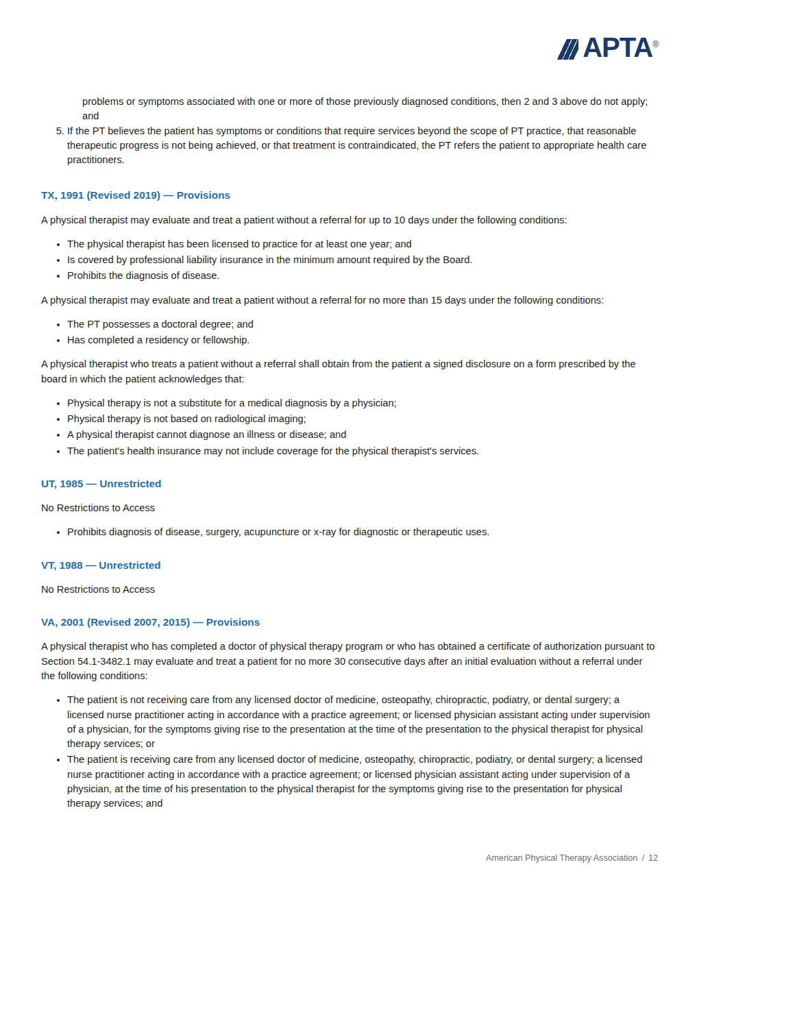APTA®
problems or symptoms associated with one or more of those previously diagnosed conditions, then 2 and 3 above do not apply; and
If the PT believes the patient has symptoms or conditions that require services beyond the scope of PT practice, that reasonable therapeutic progress is not being achieved, or that treatment is contraindicated, the PT refers the patient to appropriate health care practitioners.
TX, 1991 (Revised 2019) — Provisions
A physical therapist may evaluate and treat a patient without a referral for up to 10 days under the following conditions:
The physical therapist has been licensed to practice for at least one year; and
Is covered by professional liability insurance in the minimum amount required by the Board.
Prohibits the diagnosis of disease.
A physical therapist may evaluate and treat a patient without a referral for no more than 15 days under the following conditions:
The PT possesses a doctoral degree; and
Has completed a residency or fellowship.
A physical therapist who treats a patient without a referral shall obtain from the patient a signed disclosure on a form prescribed by the board in which the patient acknowledges that:
Physical therapy is not a substitute for a medical diagnosis by a physician;
Physical therapy is not based on radiological imaging;
A physical therapist cannot diagnose an illness or disease; and
The patient's health insurance may not include coverage for the physical therapist's services.
UT, 1985 — Unrestricted
No Restrictions to Access
Prohibits diagnosis of disease, surgery, acupuncture or x-ray for diagnostic or therapeutic uses.
VT, 1988 — Unrestricted
No Restrictions to Access
VA, 2001 (Revised 2007, 2015) — Provisions
A physical therapist who has completed a doctor of physical therapy program or who has obtained a certificate of authorization pursuant to Section 54.1-3482.1 may evaluate and treat a patient for no more 30 consecutive days after an initial evaluation without a referral under the following conditions:
The patient is not receiving care from any licensed doctor of medicine, osteopathy, chiropractic, podiatry, or dental surgery; a licensed nurse practitioner acting in accordance with a practice agreement; or licensed physician assistant acting under supervision of a physician, for the symptoms giving rise to the presentation at the time of the presentation to the physical therapist for physical therapy services; or
The patient is receiving care from any licensed doctor of medicine, osteopathy, chiropractic, podiatry, or dental surgery; a licensed nurse practitioner acting in accordance with a practice agreement; or licensed physician assistant acting under supervision of a physician, at the time of his presentation to the physical therapist for the symptoms giving rise to the presentation for physical therapy services; and
American Physical Therapy Association/12